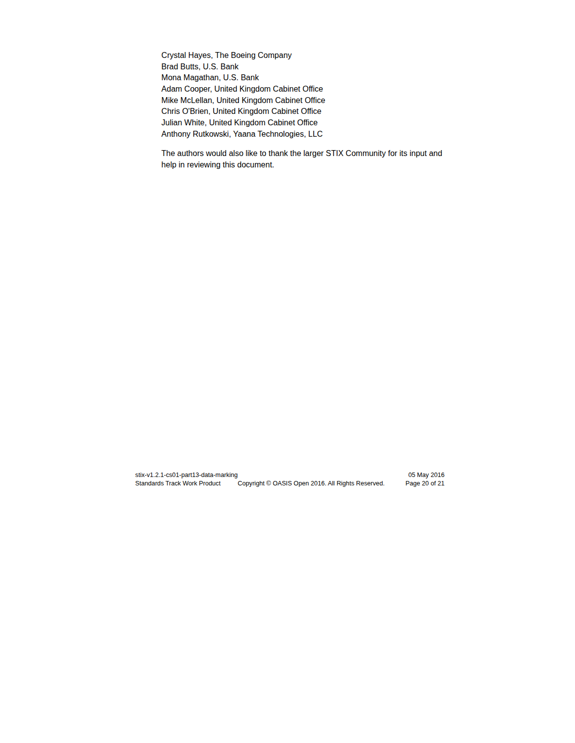Crystal Hayes, The Boeing Company
Brad Butts, U.S. Bank
Mona Magathan, U.S. Bank
Adam Cooper, United Kingdom Cabinet Office
Mike McLellan, United Kingdom Cabinet Office
Chris O'Brien, United Kingdom Cabinet Office
Julian White, United Kingdom Cabinet Office
Anthony Rutkowski, Yaana Technologies, LLC
The authors would also like to thank the larger STIX Community for its input and help in reviewing this document.
| stix-v1.2.1-cs01-part13-data-marking | | 05 May 2016 |
| Standards Track Work Product | Copyright © OASIS Open 2016. All Rights Reserved. | Page 20 of 21 |